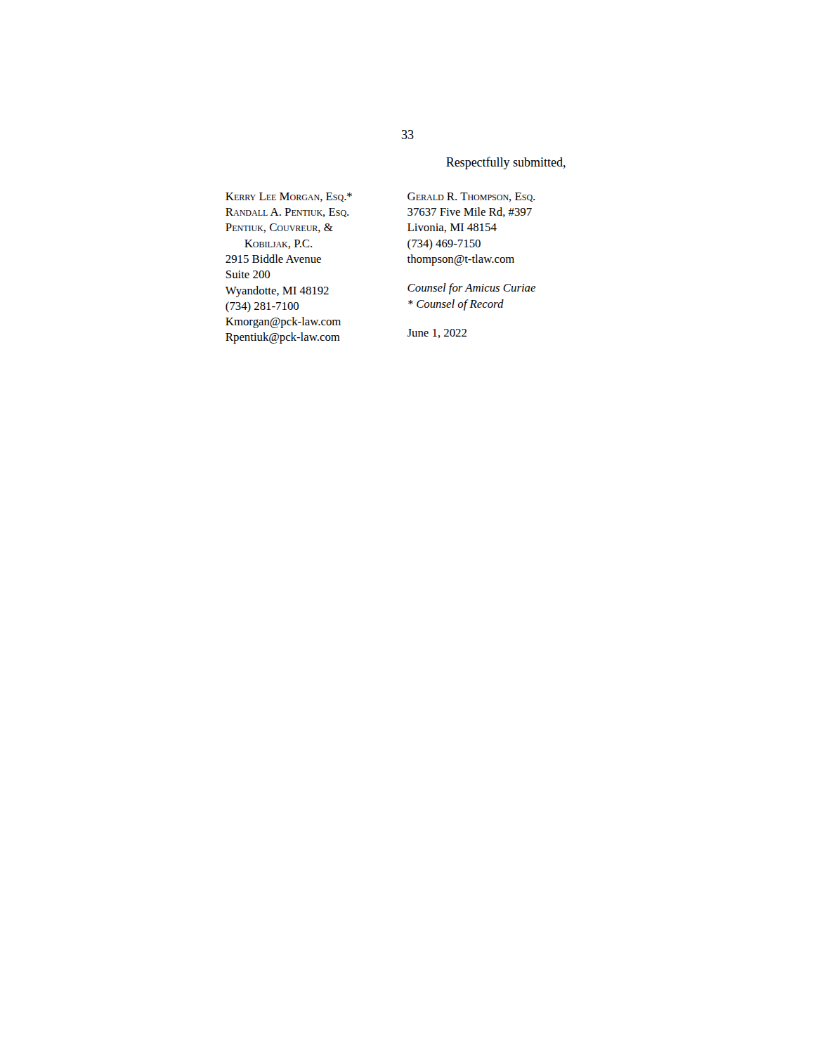33
Respectfully submitted,
| Kerry Lee Morgan, Esq. * Randall A. Pentiuk, Esq. Pentiuk, Couvreur, & Kobiljak , P.C. 2915 Biddle Avenue Suite 200 Wyandotte, MI 48192 (734) 281-7100 Kmorgan@pck-law.com Rpentiuk@pck-law.com | Gerald R. Thompson, Esq. 37637 Five Mile Rd, #397 Livonia, MI 48154 (734) 469-7150 thompson@t-tlaw.com Counsel for Amicus Curiae * Counsel of Record June 1, 2022 |